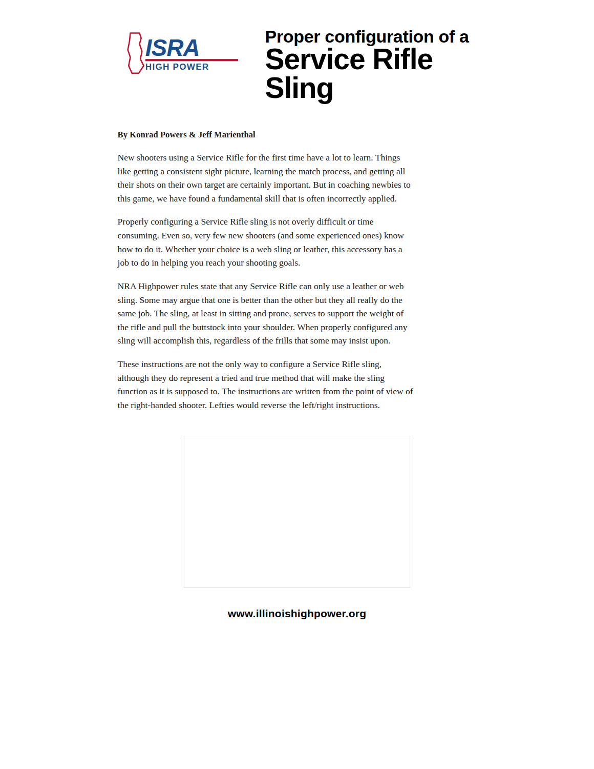ISRA High Power ISRA HIGH POWER
Proper configuration of a Service Rifle Sling
By Konrad Powers & Jeff Marienthal
New shooters using a Service Rifle for the first time have a lot to learn. Things like getting a consistent sight picture, learning the match process, and getting all their shots on their own target are certainly important. But in coaching newbies to this game, we have found a fundamental skill that is often incorrectly applied.
Properly configuring a Service Rifle sling is not overly difficult or time consuming. Even so, very few new shooters (and some experienced ones) know how to do it. Whether your choice is a web sling or leather, this accessory has a job to do in helping you reach your shooting goals.
NRA Highpower rules state that any Service Rifle can only use a leather or web sling. Some may argue that one is better than the other but they all really do the same job. The sling, at least in sitting and prone, serves to support the weight of the rifle and pull the buttstock into your shoulder. When properly configured any sling will accomplish this, regardless of the frills that some may insist upon.
These instructions are not the only way to configure a Service Rifle sling, although they do represent a tried and true method that will make the sling function as it is supposed to. The instructions are written from the point of view of the right-handed shooter. Lefties would reverse the left/right instructions.
www.illinoishighpower.org